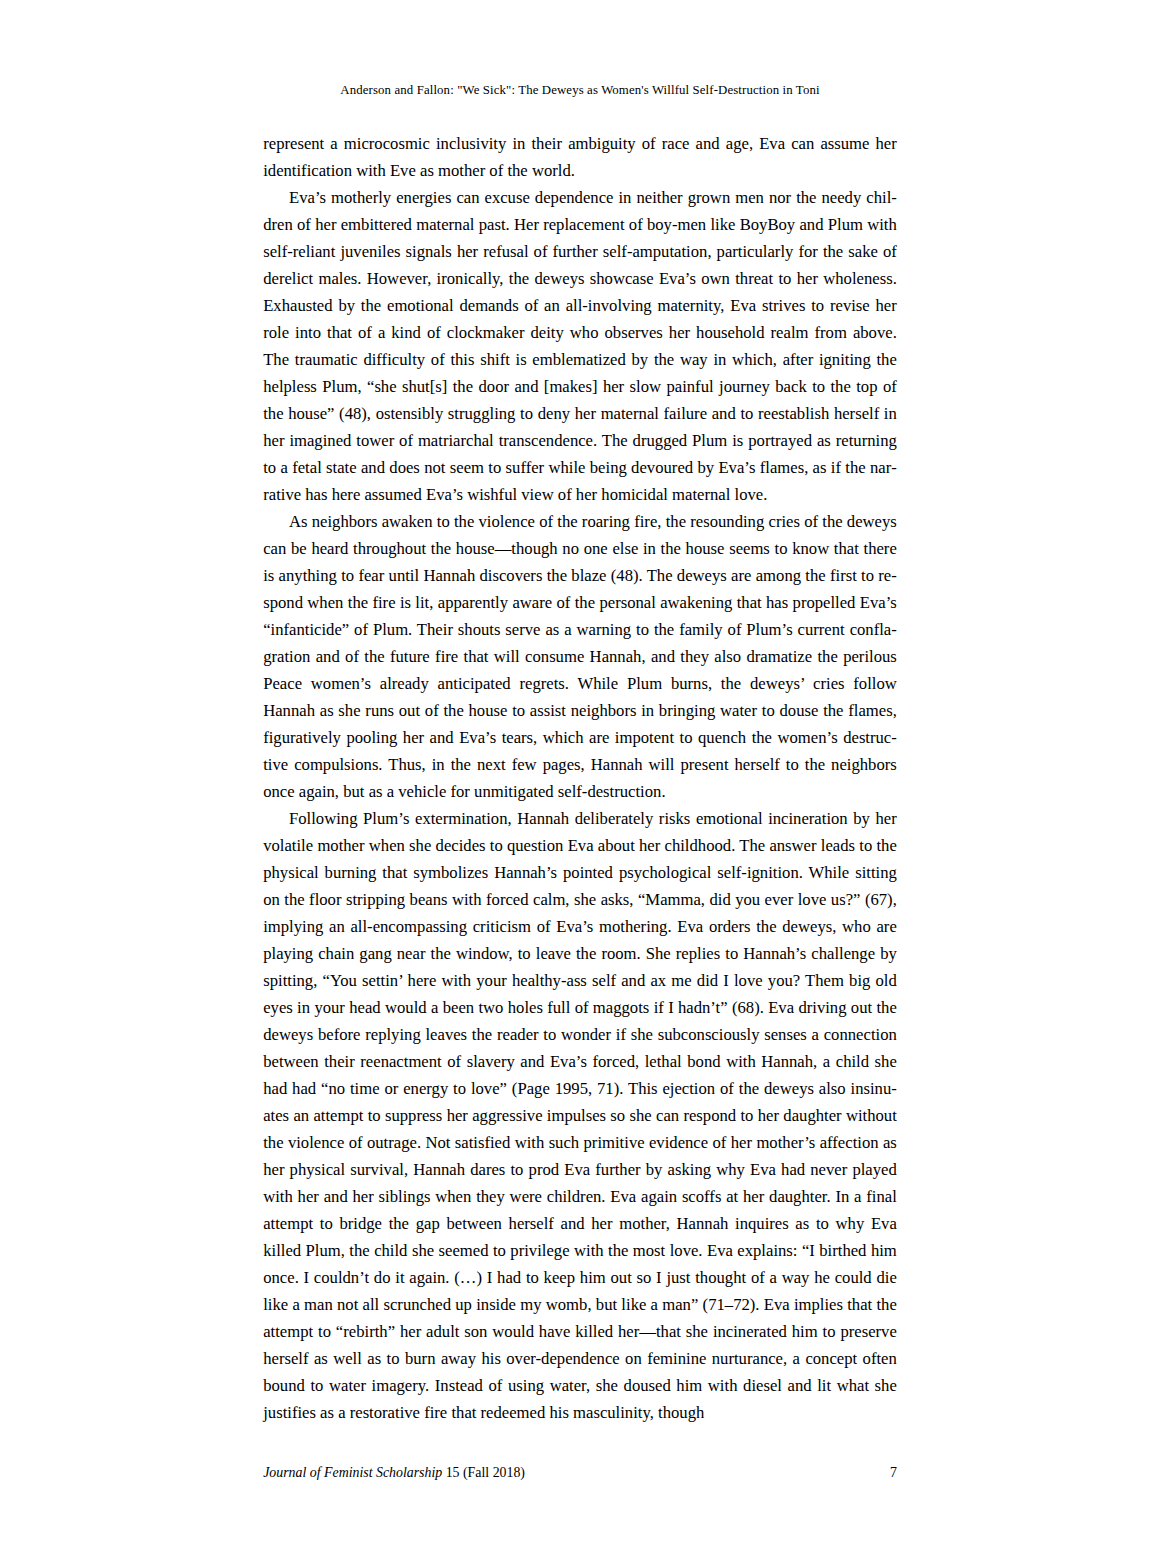Anderson and Fallon: "We Sick": The Deweys as Women's Willful Self-Destruction in Toni
represent a microcosmic inclusivity in their ambiguity of race and age, Eva can assume her identification with Eve as mother of the world.
Eva’s motherly energies can excuse dependence in neither grown men nor the needy children of her embittered maternal past. Her replacement of boy-men like BoyBoy and Plum with self-reliant juveniles signals her refusal of further self-amputation, particularly for the sake of derelict males. However, ironically, the deweys showcase Eva’s own threat to her wholeness. Exhausted by the emotional demands of an all-involving maternity, Eva strives to revise her role into that of a kind of clockmaker deity who observes her household realm from above. The traumatic difficulty of this shift is emblematized by the way in which, after igniting the helpless Plum, “she shut[s] the door and [makes] her slow painful journey back to the top of the house” (48), ostensibly struggling to deny her maternal failure and to reestablish herself in her imagined tower of matriarchal transcendence. The drugged Plum is portrayed as returning to a fetal state and does not seem to suffer while being devoured by Eva’s flames, as if the narrative has here assumed Eva’s wishful view of her homicidal maternal love.
As neighbors awaken to the violence of the roaring fire, the resounding cries of the deweys can be heard throughout the house—though no one else in the house seems to know that there is anything to fear until Hannah discovers the blaze (48). The deweys are among the first to respond when the fire is lit, apparently aware of the personal awakening that has propelled Eva’s “infanticide” of Plum. Their shouts serve as a warning to the family of Plum’s current conflagration and of the future fire that will consume Hannah, and they also dramatize the perilous Peace women’s already anticipated regrets. While Plum burns, the deweys’ cries follow Hannah as she runs out of the house to assist neighbors in bringing water to douse the flames, figuratively pooling her and Eva’s tears, which are impotent to quench the women’s destructive compulsions. Thus, in the next few pages, Hannah will present herself to the neighbors once again, but as a vehicle for unmitigated self-destruction.
Following Plum’s extermination, Hannah deliberately risks emotional incineration by her volatile mother when she decides to question Eva about her childhood. The answer leads to the physical burning that symbolizes Hannah’s pointed psychological self-ignition. While sitting on the floor stripping beans with forced calm, she asks, “Mamma, did you ever love us?” (67), implying an all-encompassing criticism of Eva’s mothering. Eva orders the deweys, who are playing chain gang near the window, to leave the room. She replies to Hannah’s challenge by spitting, “You settin’ here with your healthy-ass self and ax me did I love you? Them big old eyes in your head would a been two holes full of maggots if I hadn’t” (68). Eva driving out the deweys before replying leaves the reader to wonder if she subconsciously senses a connection between their reenactment of slavery and Eva’s forced, lethal bond with Hannah, a child she had had “no time or energy to love” (Page 1995, 71). This ejection of the deweys also insinuates an attempt to suppress her aggressive impulses so she can respond to her daughter without the violence of outrage. Not satisfied with such primitive evidence of her mother’s affection as her physical survival, Hannah dares to prod Eva further by asking why Eva had never played with her and her siblings when they were children. Eva again scoffs at her daughter. In a final attempt to bridge the gap between herself and her mother, Hannah inquires as to why Eva killed Plum, the child she seemed to privilege with the most love. Eva explains: “I birthed him once. I couldn’t do it again. (…) I had to keep him out so I just thought of a way he could die like a man not all scrunched up inside my womb, but like a man” (71–72). Eva implies that the attempt to “rebirth” her adult son would have killed her—that she incinerated him to preserve herself as well as to burn away his over-dependence on feminine nurturance, a concept often bound to water imagery. Instead of using water, she doused him with diesel and lit what she justifies as a restorative fire that redeemed his masculinity, though
Journal of Feminist Scholarship 15 (Fall 2018) 7